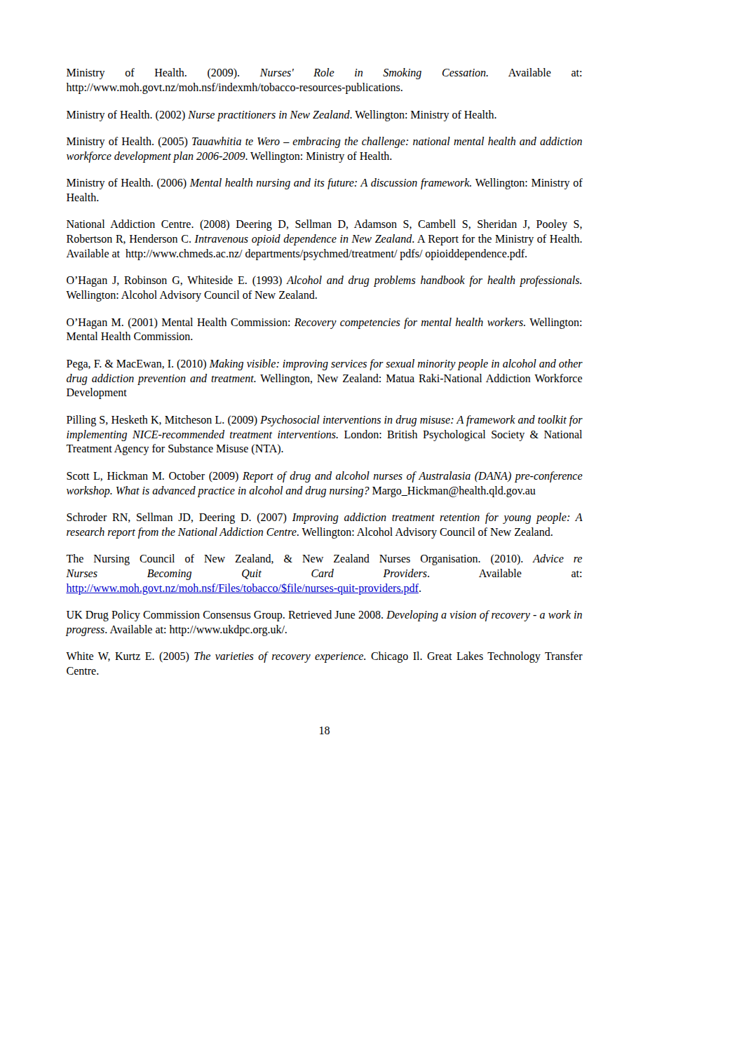Ministry of Health. (2009). Nurses' Role in Smoking Cessation. Available at: http://www.moh.govt.nz/moh.nsf/indexmh/tobacco-resources-publications.
Ministry of Health. (2002) Nurse practitioners in New Zealand. Wellington: Ministry of Health.
Ministry of Health. (2005) Tauawhitia te Wero – embracing the challenge: national mental health and addiction workforce development plan 2006-2009. Wellington: Ministry of Health.
Ministry of Health. (2006) Mental health nursing and its future: A discussion framework. Wellington: Ministry of Health.
National Addiction Centre. (2008) Deering D, Sellman D, Adamson S, Cambell S, Sheridan J, Pooley S, Robertson R, Henderson C. Intravenous opioid dependence in New Zealand. A Report for the Ministry of Health. Available at http://www.chmeds.ac.nz/ departments/psychmed/treatment/ pdfs/ opioiddependence.pdf.
O’Hagan J, Robinson G, Whiteside E. (1993) Alcohol and drug problems handbook for health professionals. Wellington: Alcohol Advisory Council of New Zealand.
O’Hagan M. (2001) Mental Health Commission: Recovery competencies for mental health workers. Wellington: Mental Health Commission.
Pega, F. & MacEwan, I. (2010) Making visible: improving services for sexual minority people in alcohol and other drug addiction prevention and treatment. Wellington, New Zealand: Matua Raki-National Addiction Workforce Development
Pilling S, Hesketh K, Mitcheson L. (2009) Psychosocial interventions in drug misuse: A framework and toolkit for implementing NICE-recommended treatment interventions. London: British Psychological Society & National Treatment Agency for Substance Misuse (NTA).
Scott L, Hickman M. October (2009) Report of drug and alcohol nurses of Australasia (DANA) pre-conference workshop. What is advanced practice in alcohol and drug nursing? Margo_Hickman@health.qld.gov.au
Schroder RN, Sellman JD, Deering D. (2007) Improving addiction treatment retention for young people: A research report from the National Addiction Centre. Wellington: Alcohol Advisory Council of New Zealand.
The Nursing Council of New Zealand, & New Zealand Nurses Organisation. (2010). Advice re Nurses Becoming Quit Card Providers. Available at: http://www.moh.govt.nz/moh.nsf/Files/tobacco/$file/nurses-quit-providers.pdf.
UK Drug Policy Commission Consensus Group. Retrieved June 2008. Developing a vision of recovery - a work in progress. Available at: http://www.ukdpc.org.uk/.
White W, Kurtz E. (2005) The varieties of recovery experience. Chicago Il. Great Lakes Technology Transfer Centre.
18